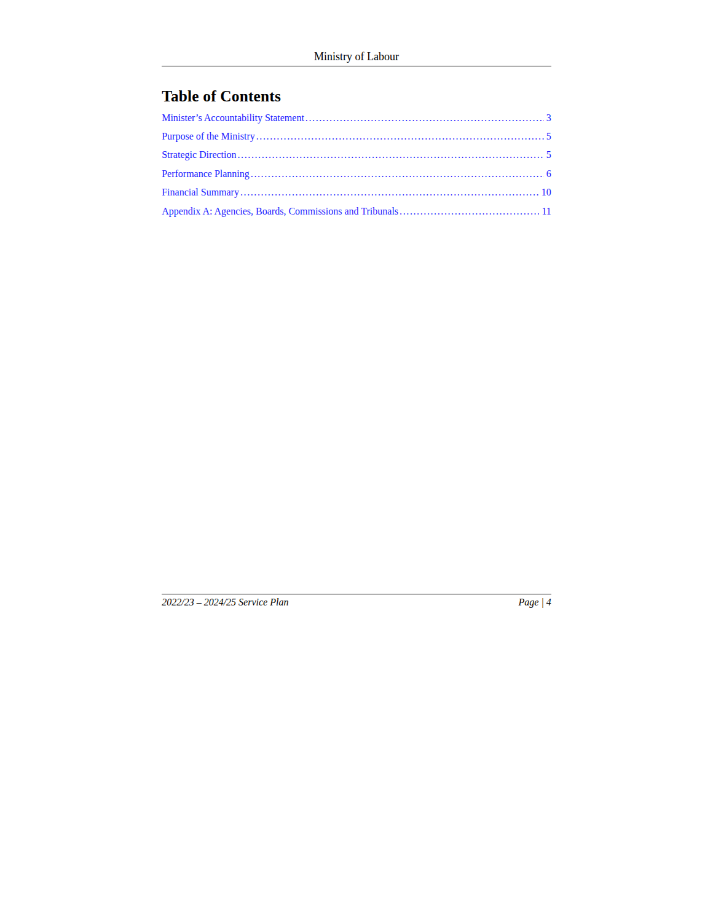Ministry of Labour
Table of Contents
Minister’s Accountability Statement ........................................................................................................... 3
Purpose of the Ministry ....................................................................................................................... 5
Strategic Direction ............................................................................................................................... 5
Performance Planning ......................................................................................................................... 6
Financial Summary ............................................................................................................................. 10
Appendix A: Agencies, Boards, Commissions and Tribunals ..................................................... 11
2022/23 – 2024/25 Service Plan Page | 4